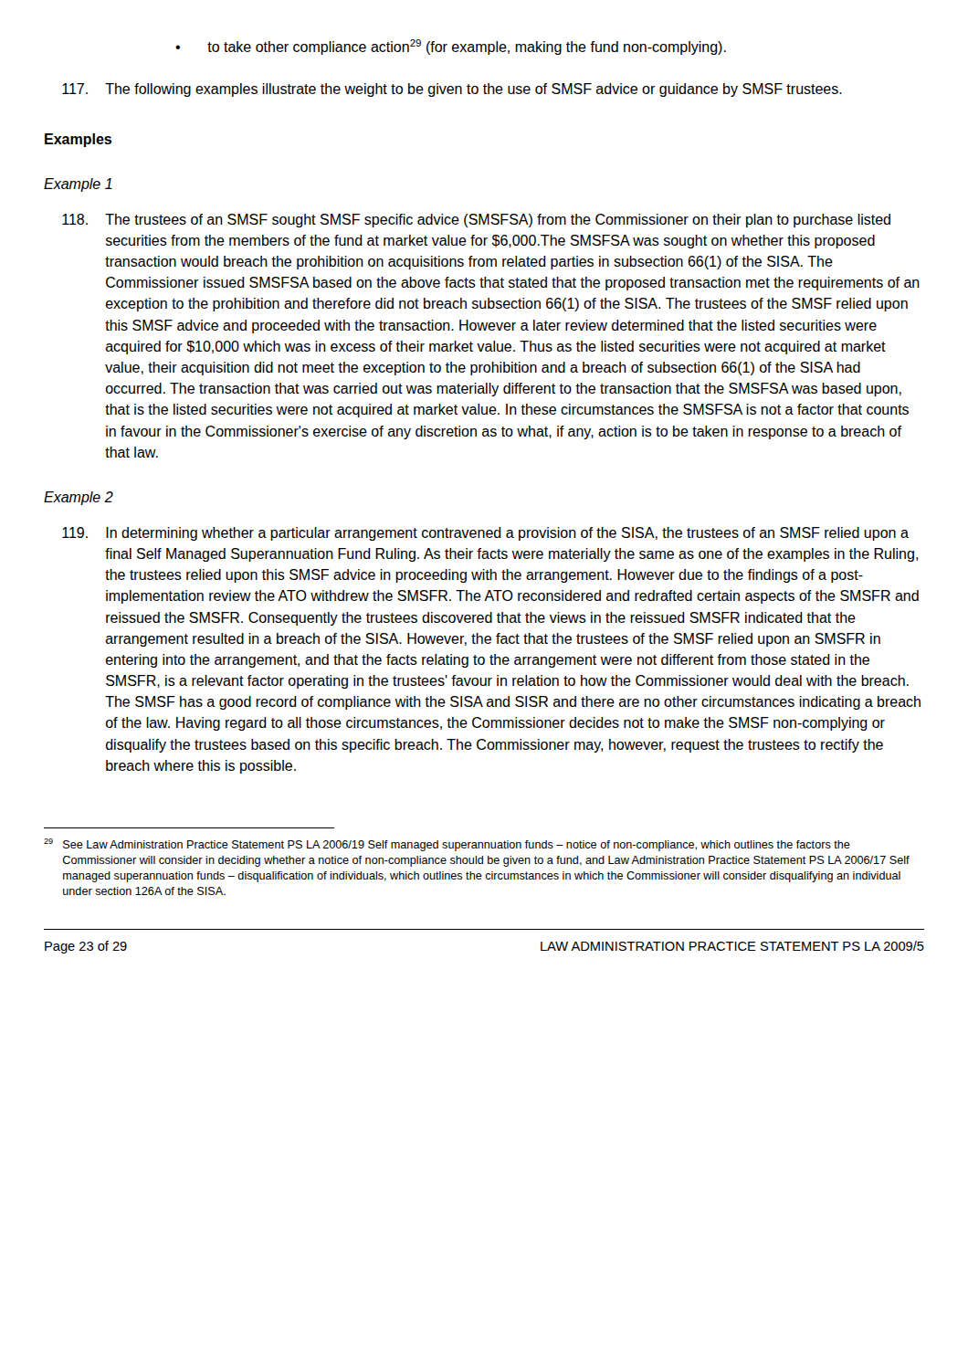•
to take other compliance action29 (for example, making the fund non-complying).
117.
The following examples illustrate the weight to be given to the use of SMSF advice or guidance by SMSF trustees.
Examples
Example 1
118.
The trustees of an SMSF sought SMSF specific advice (SMSFSA) from the Commissioner on their plan to purchase listed securities from the members of the fund at market value for $6,000.The SMSFSA was sought on whether this proposed transaction would breach the prohibition on acquisitions from related parties in subsection 66(1) of the SISA. The Commissioner issued SMSFSA based on the above facts that stated that the proposed transaction met the requirements of an exception to the prohibition and therefore did not breach subsection 66(1) of the SISA. The trustees of the SMSF relied upon this SMSF advice and proceeded with the transaction. However a later review determined that the listed securities were acquired for $10,000 which was in excess of their market value. Thus as the listed securities were not acquired at market value, their acquisition did not meet the exception to the prohibition and a breach of subsection 66(1) of the SISA had occurred. The transaction that was carried out was materially different to the transaction that the SMSFSA was based upon, that is the listed securities were not acquired at market value. In these circumstances the SMSFSA is not a factor that counts in favour in the Commissioner's exercise of any discretion as to what, if any, action is to be taken in response to a breach of that law.
Example 2
119.
In determining whether a particular arrangement contravened a provision of the SISA, the trustees of an SMSF relied upon a final Self Managed Superannuation Fund Ruling. As their facts were materially the same as one of the examples in the Ruling, the trustees relied upon this SMSF advice in proceeding with the arrangement. However due to the findings of a post-implementation review the ATO withdrew the SMSFR. The ATO reconsidered and redrafted certain aspects of the SMSFR and reissued the SMSFR. Consequently the trustees discovered that the views in the reissued SMSFR indicated that the arrangement resulted in a breach of the SISA. However, the fact that the trustees of the SMSF relied upon an SMSFR in entering into the arrangement, and that the facts relating to the arrangement were not different from those stated in the SMSFR, is a relevant factor operating in the trustees' favour in relation to how the Commissioner would deal with the breach. The SMSF has a good record of compliance with the SISA and SISR and there are no other circumstances indicating a breach of the law. Having regard to all those circumstances, the Commissioner decides not to make the SMSF non-complying or disqualify the trustees based on this specific breach. The Commissioner may, however, request the trustees to rectify the breach where this is possible.
29
See Law Administration Practice Statement PS LA 2006/19 Self managed superannuation funds – notice of non-compliance, which outlines the factors the Commissioner will consider in deciding whether a notice of non-compliance should be given to a fund, and Law Administration Practice Statement PS LA 2006/17 Self managed superannuation funds – disqualification of individuals, which outlines the circumstances in which the Commissioner will consider disqualifying an individual under section 126A of the SISA.
Page 23 of 29
LAW ADMINISTRATION PRACTICE STATEMENT PS LA 2009/5